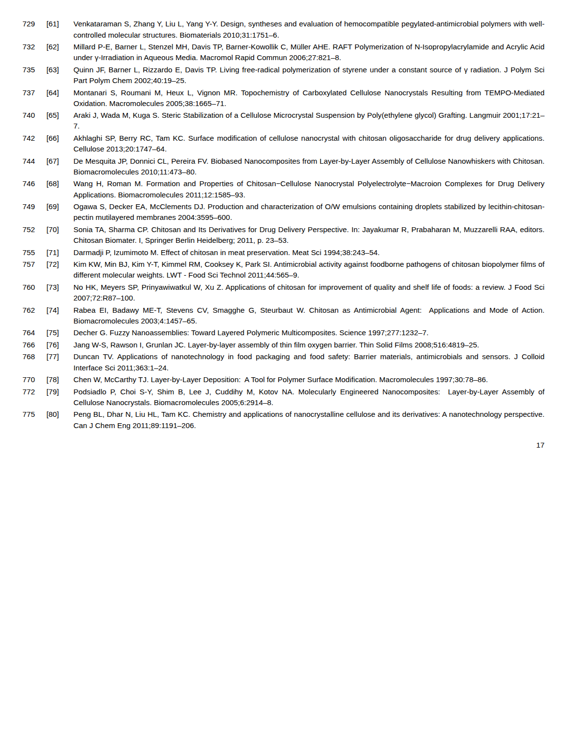729 [61] Venkataraman S, Zhang Y, Liu L, Yang Y-Y. Design, syntheses and evaluation of hemocompatible pegylated-antimicrobial polymers with well-controlled molecular structures. Biomaterials 2010;31:1751–6.
732 [62] Millard P-E, Barner L, Stenzel MH, Davis TP, Barner-Kowollik C, Müller AHE. RAFT Polymerization of N-Isopropylacrylamide and Acrylic Acid under γ-Irradiation in Aqueous Media. Macromol Rapid Commun 2006;27:821–8.
735 [63] Quinn JF, Barner L, Rizzardo E, Davis TP. Living free-radical polymerization of styrene under a constant source of γ radiation. J Polym Sci Part Polym Chem 2002;40:19–25.
737 [64] Montanari S, Roumani M, Heux L, Vignon MR. Topochemistry of Carboxylated Cellulose Nanocrystals Resulting from TEMPO-Mediated Oxidation. Macromolecules 2005;38:1665–71.
740 [65] Araki J, Wada M, Kuga S. Steric Stabilization of a Cellulose Microcrystal Suspension by Poly(ethylene glycol) Grafting. Langmuir 2001;17:21–7.
742 [66] Akhlaghi SP, Berry RC, Tam KC. Surface modification of cellulose nanocrystal with chitosan oligosaccharide for drug delivery applications. Cellulose 2013;20:1747–64.
744 [67] De Mesquita JP, Donnici CL, Pereira FV. Biobased Nanocomposites from Layer-by-Layer Assembly of Cellulose Nanowhiskers with Chitosan. Biomacromolecules 2010;11:473–80.
746 [68] Wang H, Roman M. Formation and Properties of Chitosan−Cellulose Nanocrystal Polyelectrolyte−Macroion Complexes for Drug Delivery Applications. Biomacromolecules 2011;12:1585–93.
749 [69] Ogawa S, Decker EA, McClements DJ. Production and characterization of O/W emulsions containing droplets stabilized by lecithin-chitosan-pectin mutilayered membranes 2004:3595–600.
752 [70] Sonia TA, Sharma CP. Chitosan and Its Derivatives for Drug Delivery Perspective. In: Jayakumar R, Prabaharan M, Muzzarelli RAA, editors. Chitosan Biomater. I, Springer Berlin Heidelberg; 2011, p. 23–53.
755 [71] Darmadji P, Izumimoto M. Effect of chitosan in meat preservation. Meat Sci 1994;38:243–54.
757 [72] Kim KW, Min BJ, Kim Y-T, Kimmel RM, Cooksey K, Park SI. Antimicrobial activity against foodborne pathogens of chitosan biopolymer films of different molecular weights. LWT - Food Sci Technol 2011;44:565–9.
760 [73] No HK, Meyers SP, Prinyawiwatkul W, Xu Z. Applications of chitosan for improvement of quality and shelf life of foods: a review. J Food Sci 2007;72:R87–100.
762 [74] Rabea EI, Badawy ME-T, Stevens CV, Smagghe G, Steurbaut W. Chitosan as Antimicrobial Agent: Applications and Mode of Action. Biomacromolecules 2003;4:1457–65.
764 [75] Decher G. Fuzzy Nanoassemblies: Toward Layered Polymeric Multicomposites. Science 1997;277:1232–7.
766 [76] Jang W-S, Rawson I, Grunlan JC. Layer-by-layer assembly of thin film oxygen barrier. Thin Solid Films 2008;516:4819–25.
768 [77] Duncan TV. Applications of nanotechnology in food packaging and food safety: Barrier materials, antimicrobials and sensors. J Colloid Interface Sci 2011;363:1–24.
770 [78] Chen W, McCarthy TJ. Layer-by-Layer Deposition: A Tool for Polymer Surface Modification. Macromolecules 1997;30:78–86.
772 [79] Podsiadlo P, Choi S-Y, Shim B, Lee J, Cuddihy M, Kotov NA. Molecularly Engineered Nanocomposites: Layer-by-Layer Assembly of Cellulose Nanocrystals. Biomacromolecules 2005;6:2914–8.
775 [80] Peng BL, Dhar N, Liu HL, Tam KC. Chemistry and applications of nanocrystalline cellulose and its derivatives: A nanotechnology perspective. Can J Chem Eng 2011;89:1191–206.
17